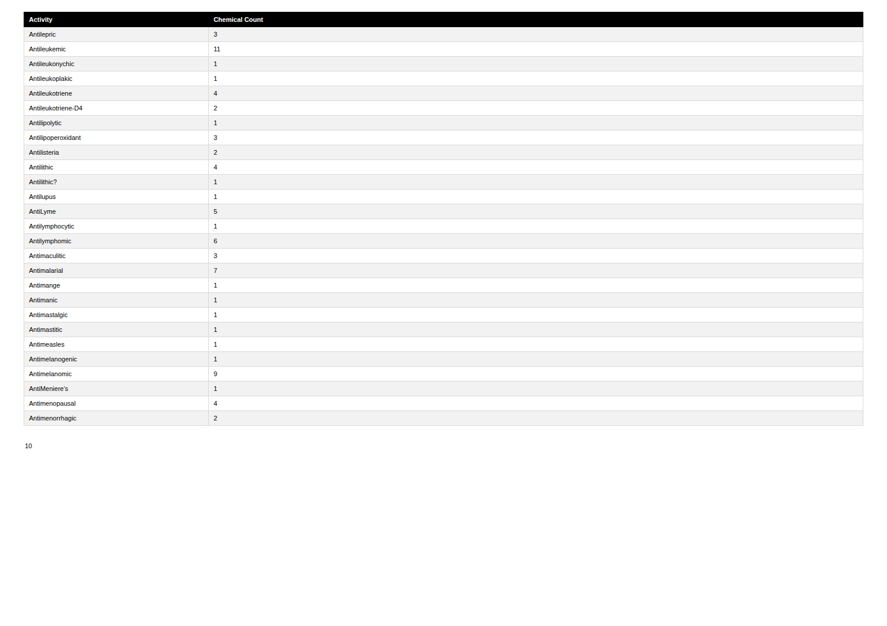| Activity | Chemical Count |
| --- | --- |
| Antilepric | 3 |
| Antileukemic | 11 |
| Antileukonychic | 1 |
| Antileukoplakic | 1 |
| Antileukotriene | 4 |
| Antileukotriene-D4 | 2 |
| Antilipolytic | 1 |
| Antilipoperoxidant | 3 |
| Antilisteria | 2 |
| Antilithic | 4 |
| Antilithic? | 1 |
| Antilupus | 1 |
| AntiLyme | 5 |
| Antilymphocytic | 1 |
| Antilymphomic | 6 |
| Antimaculitic | 3 |
| Antimalarial | 7 |
| Antimange | 1 |
| Antimanic | 1 |
| Antimastalgic | 1 |
| Antimastitic | 1 |
| Antimeasles | 1 |
| Antimelanogenic | 1 |
| Antimelanomic | 9 |
| AntiMeniere's | 1 |
| Antimenopausal | 4 |
| Antimenorrhagic | 2 |
10